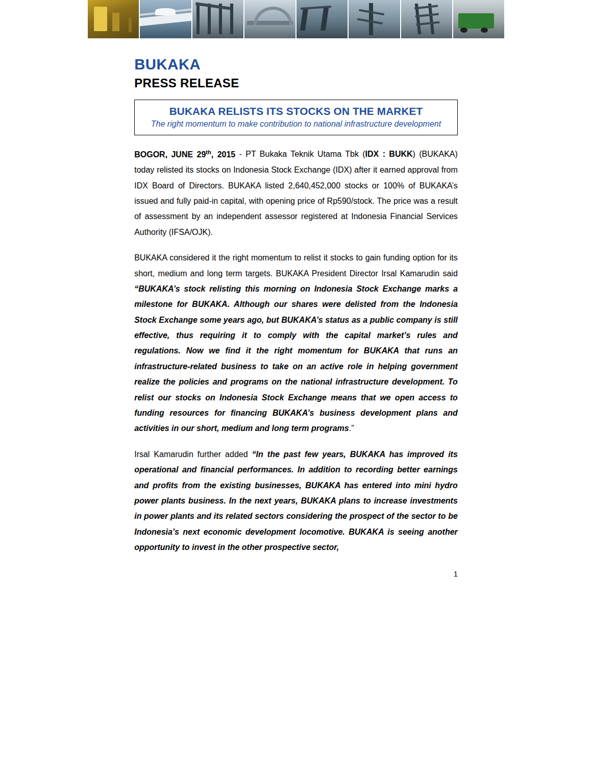BUKAKA
PRESS RELEASE
BUKAKA RELISTS ITS STOCKS ON THE MARKET
The right momentum to make contribution to national infrastructure development
BOGOR, JUNE 29th, 2015 - PT Bukaka Teknik Utama Tbk (IDX : BUKK) (BUKAKA) today relisted its stocks on Indonesia Stock Exchange (IDX) after it earned approval from IDX Board of Directors. BUKAKA listed 2,640,452,000 stocks or 100% of BUKAKA’s issued and fully paid-in capital, with opening price of Rp590/stock. The price was a result of assessment by an independent assessor registered at Indonesia Financial Services Authority (IFSA/OJK).
BUKAKA considered it the right momentum to relist it stocks to gain funding option for its short, medium and long term targets. BUKAKA President Director Irsal Kamarudin said “BUKAKA’s stock relisting this morning on Indonesia Stock Exchange marks a milestone for BUKAKA. Although our shares were delisted from the Indonesia Stock Exchange some years ago, but BUKAKA’s status as a public company is still effective, thus requiring it to comply with the capital market’s rules and regulations. Now we find it the right momentum for BUKAKA that runs an infrastructure-related business to take on an active role in helping government realize the policies and programs on the national infrastructure development. To relist our stocks on Indonesia Stock Exchange means that we open access to funding resources for financing BUKAKA’s business development plans and activities in our short, medium and long term programs.”
Irsal Kamarudin further added “In the past few years, BUKAKA has improved its operational and financial performances. In addition to recording better earnings and profits from the existing businesses, BUKAKA has entered into mini hydro power plants business. In the next years, BUKAKA plans to increase investments in power plants and its related sectors considering the prospect of the sector to be Indonesia’s next economic development locomotive. BUKAKA is seeing another opportunity to invest in the other prospective sector,
1